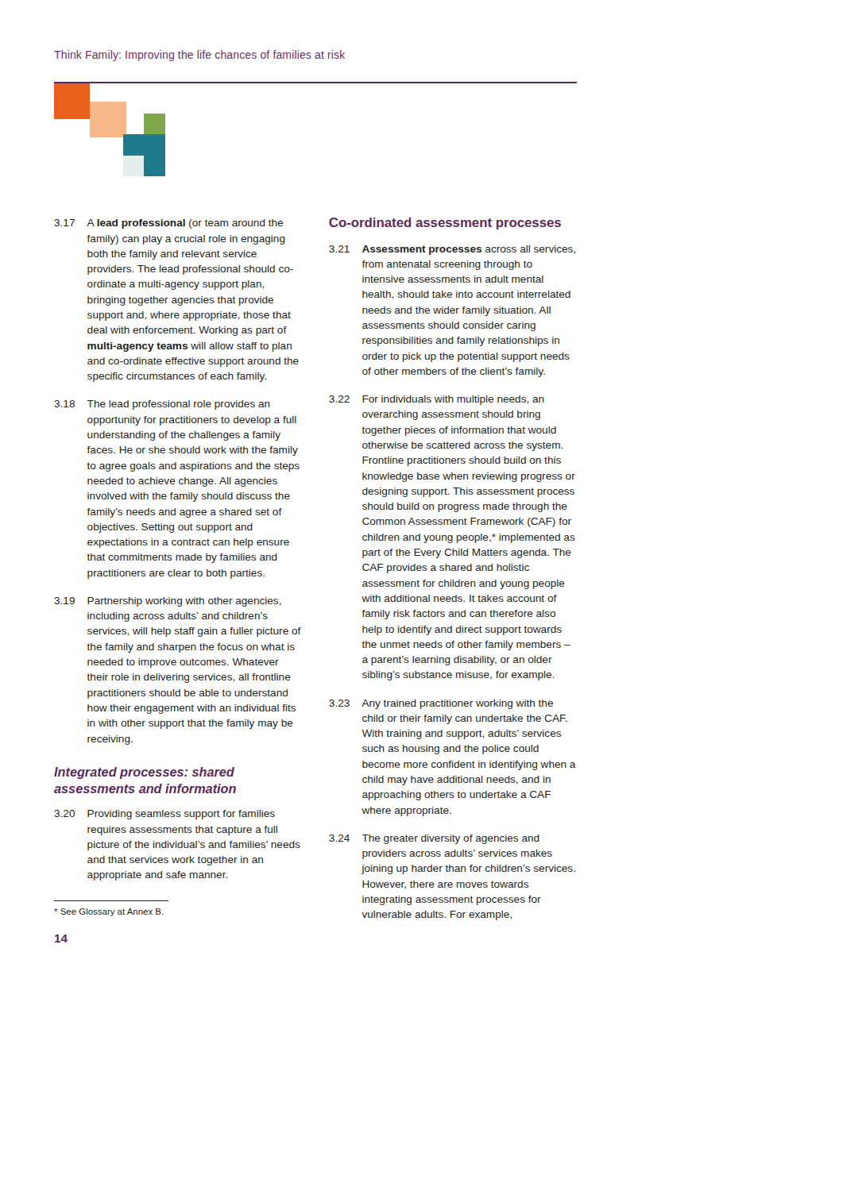Think Family: Improving the life chances of families at risk
3.17
A lead professional (or team around the family) can play a crucial role in engaging both the family and relevant service providers. The lead professional should co-ordinate a multi-agency support plan, bringing together agencies that provide support and, where appropriate, those that deal with enforcement. Working as part of multi-agency teams will allow staff to plan and co-ordinate effective support around the specific circumstances of each family.
3.18
The lead professional role provides an opportunity for practitioners to develop a full understanding of the challenges a family faces. He or she should work with the family to agree goals and aspirations and the steps needed to achieve change. All agencies involved with the family should discuss the family’s needs and agree a shared set of objectives. Setting out support and expectations in a contract can help ensure that commitments made by families and practitioners are clear to both parties.
3.19
Partnership working with other agencies, including across adults’ and children’s services, will help staff gain a fuller picture of the family and sharpen the focus on what is needed to improve outcomes. Whatever their role in delivering services, all frontline practitioners should be able to understand how their engagement with an individual fits in with other support that the family may be receiving.
Integrated processes: shared
assessments and information
3.20
Providing seamless support for families requires assessments that capture a full picture of the individual’s and families’ needs and that services work together in an appropriate and safe manner.
* See Glossary at Annex B.
Co-ordinated assessment processes
3.21
Assessment processes across all services, from antenatal screening through to intensive assessments in adult mental health, should take into account interrelated needs and the wider family situation. All assessments should consider caring responsibilities and family relationships in order to pick up the potential support needs of other members of the client’s family.
3.22
For individuals with multiple needs, an overarching assessment should bring together pieces of information that would otherwise be scattered across the system. Frontline practitioners should build on this knowledge base when reviewing progress or designing support. This assessment process should build on progress made through the Common Assessment Framework (CAF) for children and young people,* implemented as part of the Every Child Matters agenda. The CAF provides a shared and holistic assessment for children and young people with additional needs. It takes account of family risk factors and can therefore also help to identify and direct support towards the unmet needs of other family members – a parent’s learning disability, or an older sibling’s substance misuse, for example.
3.23
Any trained practitioner working with the child or their family can undertake the CAF. With training and support, adults’ services such as housing and the police could become more confident in identifying when a child may have additional needs, and in approaching others to undertake a CAF where appropriate.
3.24
The greater diversity of agencies and providers across adults’ services makes joining up harder than for children’s services. However, there are moves towards integrating assessment processes for vulnerable adults. For example,
14